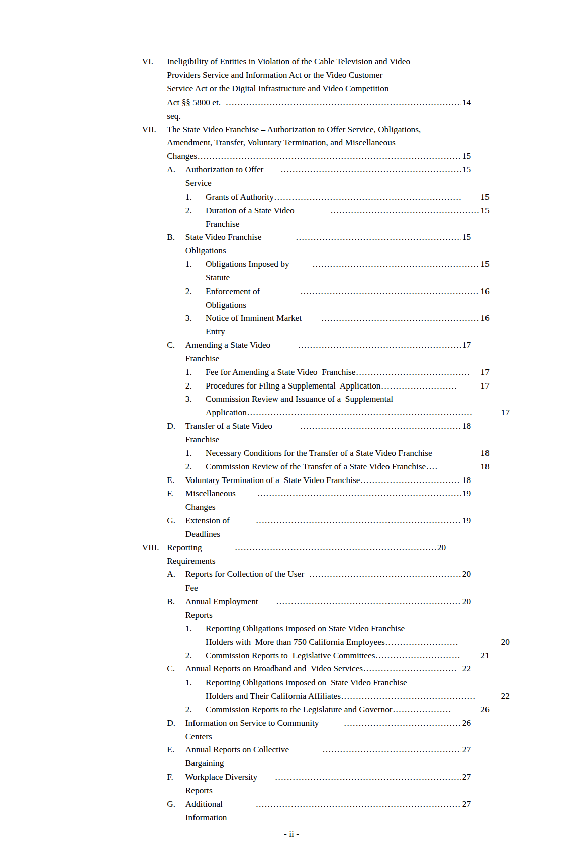VI. Ineligibility of Entities in Violation of the Cable Television and Video
Providers Service and Information Act or the Video Customer
Service Act or the Digital Infrastructure and Video Competition
Act §§ 5800 et. seq. ................................................................................................ 14
VII. The State Video Franchise – Authorization to Offer Service, Obligations,
Amendment, Transfer, Voluntary Termination, and Miscellaneous
Changes .......................................................................................................... 15
A. Authorization to Offer Service ..................................................................... 15
1. Grants of Authority ................................................................ 15
2. Duration of a State Video Franchise ................................................... 15
B. State Video Franchise Obligations ............................................................. 15
1. Obligations Imposed by Statute ........................................................... 15
2. Enforcement of Obligations ............................................................... 16
3. Notice of Imminent Market Entry ....................................................... 16
C. Amending a State Video Franchise ............................................................ 17
1. Fee for Amending a State Video Franchise ....................................... 17
2. Procedures for Filing a Supplemental Application .......................... 17
3. Commission Review and Issuance of a Supplemental
Application ............................................................................. 17
D. Transfer of a State Video Franchise ........................................................... 18
1. Necessary Conditions for the Transfer of a State Video Franchise 18
2. Commission Review of the Transfer of a State Video Franchise .... 18
E. Voluntary Termination of a State Video Franchise .................................. 18
F. Miscellaneous Changes ................................................................................ 19
G. Extension of Deadlines ................................................................................. 19
VIII. Reporting Requirements ....................................................................................... 20
A. Reports for Collection of the User Fee ........................................................ 20
B. Annual Employment Reports ....................................................................... 20
1. Reporting Obligations Imposed on State Video Franchise
Holders with More than 750 California Employees ......................... 20
2. Commission Reports to Legislative Committees ............................. 21
C. Annual Reports on Broadband and Video Services ................................ 22
1. Reporting Obligations Imposed on State Video Franchise
Holders and Their California Affiliates .............................................. 22
2. Commission Reports to the Legislature and Governor .................... 26
D. Information on Service to Community Centers ......................................... 26
E. Annual Reports on Collective Bargaining .................................................. 27
F. Workplace Diversity Reports ........................................................................ 27
G. Additional Information ................................................................................. 27
- ii -